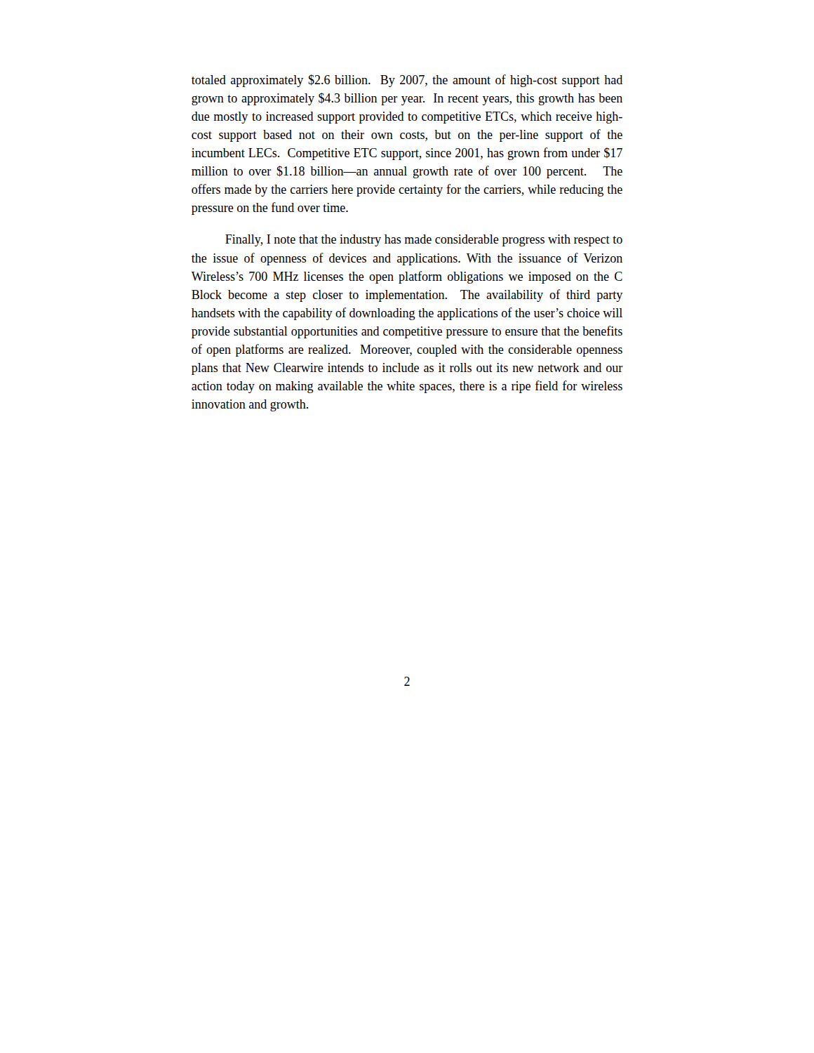totaled approximately $2.6 billion. By 2007, the amount of high-cost support had grown to approximately $4.3 billion per year. In recent years, this growth has been due mostly to increased support provided to competitive ETCs, which receive high-cost support based not on their own costs, but on the per-line support of the incumbent LECs. Competitive ETC support, since 2001, has grown from under $17 million to over $1.18 billion—an annual growth rate of over 100 percent. The offers made by the carriers here provide certainty for the carriers, while reducing the pressure on the fund over time.
Finally, I note that the industry has made considerable progress with respect to the issue of openness of devices and applications. With the issuance of Verizon Wireless’s 700 MHz licenses the open platform obligations we imposed on the C Block become a step closer to implementation. The availability of third party handsets with the capability of downloading the applications of the user’s choice will provide substantial opportunities and competitive pressure to ensure that the benefits of open platforms are realized. Moreover, coupled with the considerable openness plans that New Clearwire intends to include as it rolls out its new network and our action today on making available the white spaces, there is a ripe field for wireless innovation and growth.
2